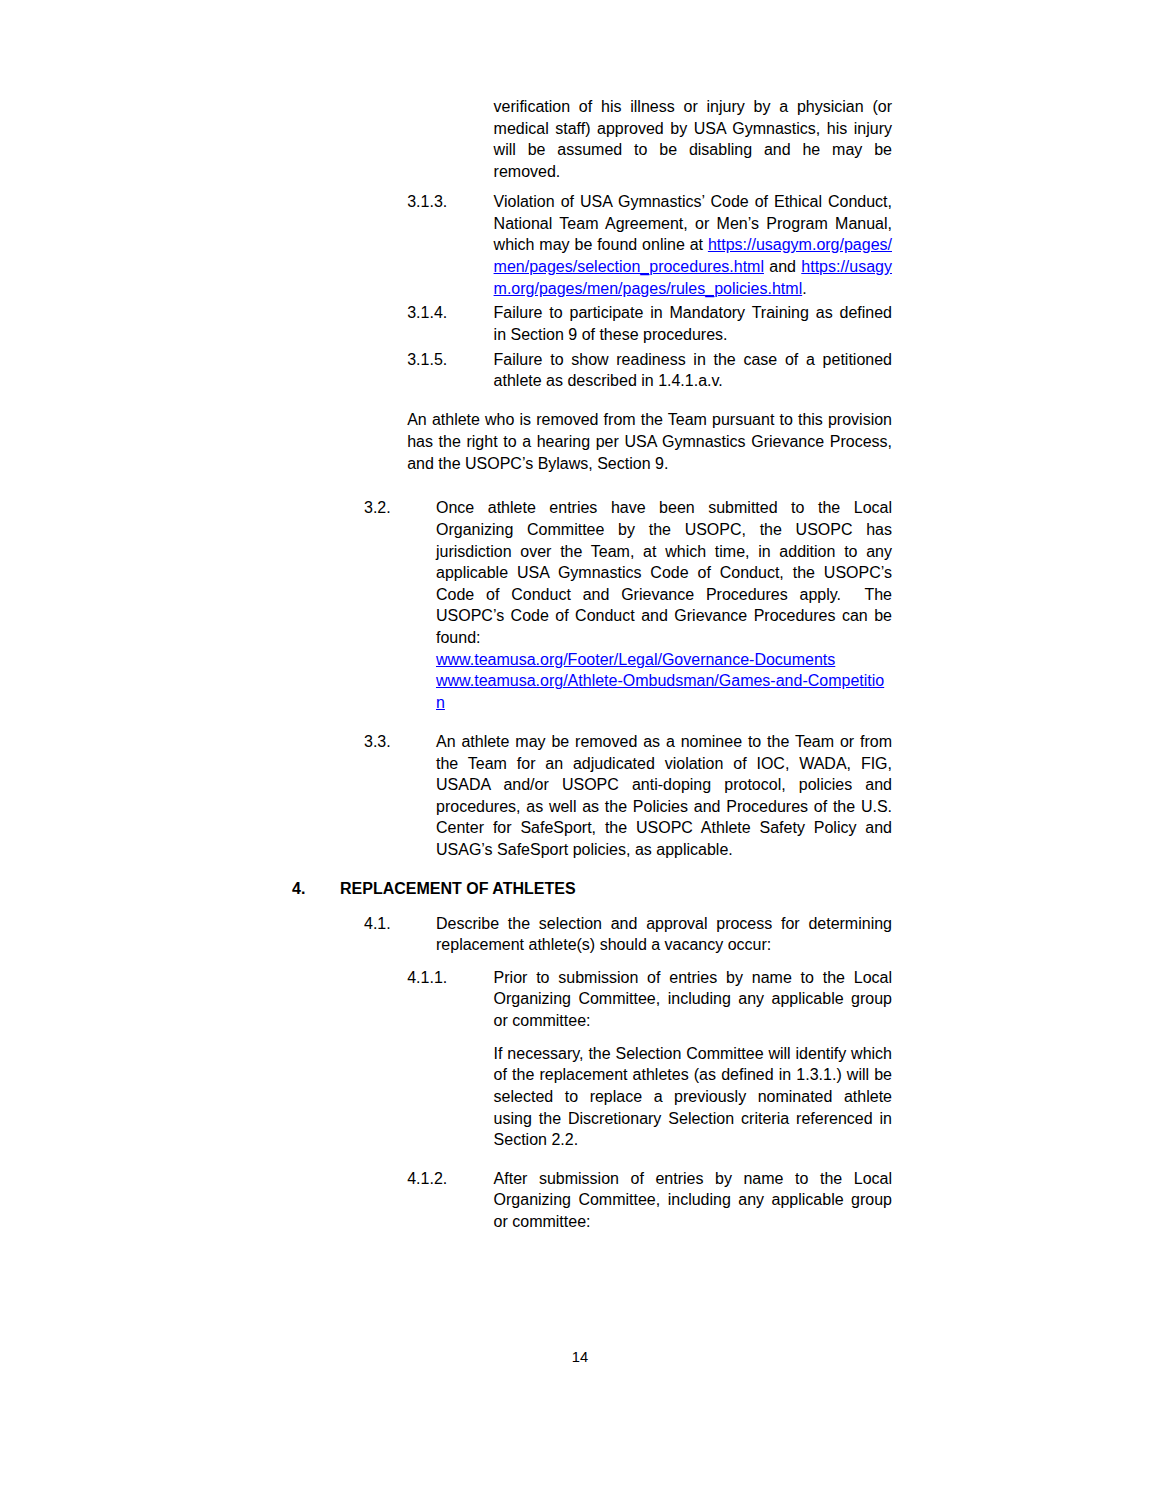verification of his illness or injury by a physician (or medical staff) approved by USA Gymnastics, his injury will be assumed to be disabling and he may be removed.
3.1.3. Violation of USA Gymnastics’ Code of Ethical Conduct, National Team Agreement, or Men’s Program Manual, which may be found online at https://usagym.org/pages/men/pages/selection_procedures.html and https://usagym.org/pages/men/pages/rules_policies.html.
3.1.4. Failure to participate in Mandatory Training as defined in Section 9 of these procedures.
3.1.5. Failure to show readiness in the case of a petitioned athlete as described in 1.4.1.a.v.
An athlete who is removed from the Team pursuant to this provision has the right to a hearing per USA Gymnastics Grievance Process, and the USOPC’s Bylaws, Section 9.
3.2. Once athlete entries have been submitted to the Local Organizing Committee by the USOPC, the USOPC has jurisdiction over the Team, at which time, in addition to any applicable USA Gymnastics Code of Conduct, the USOPC’s Code of Conduct and Grievance Procedures apply. The USOPC’s Code of Conduct and Grievance Procedures can be found:
www.teamusa.org/Footer/Legal/Governance-Documents
www.teamusa.org/Athlete-Ombudsman/Games-and-Competition
3.3. An athlete may be removed as a nominee to the Team or from the Team for an adjudicated violation of IOC, WADA, FIG, USADA and/or USOPC anti-doping protocol, policies and procedures, as well as the Policies and Procedures of the U.S. Center for SafeSport, the USOPC Athlete Safety Policy and USAG’s SafeSport policies, as applicable.
4. REPLACEMENT OF ATHLETES
4.1. Describe the selection and approval process for determining replacement athlete(s) should a vacancy occur:
4.1.1. Prior to submission of entries by name to the Local Organizing Committee, including any applicable group or committee:
If necessary, the Selection Committee will identify which of the replacement athletes (as defined in 1.3.1.) will be selected to replace a previously nominated athlete using the Discretionary Selection criteria referenced in Section 2.2.
4.1.2. After submission of entries by name to the Local Organizing Committee, including any applicable group or committee:
14